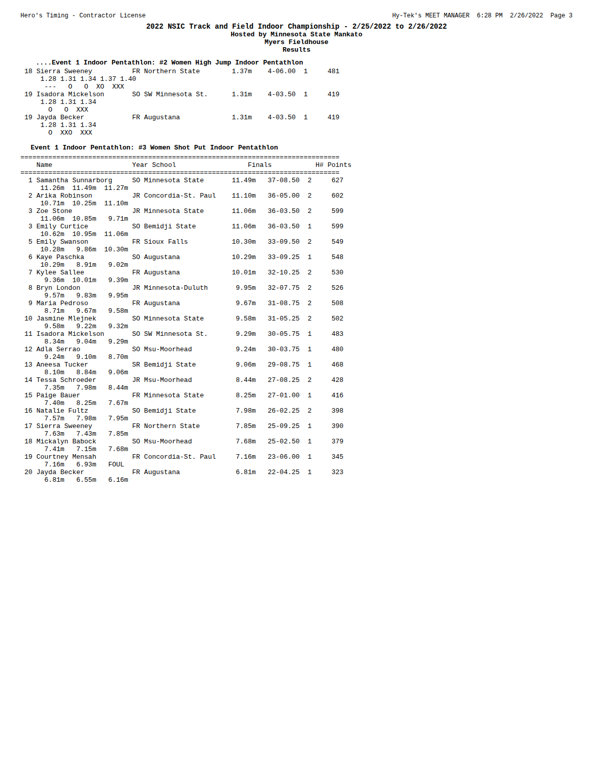Hero's Timing - Contractor License Hy-Tek's MEET MANAGER 6:28 PM 2/26/2022 Page 3
2022 NSIC Track and Field Indoor Championship - 2/25/2022 to 2/26/2022
Hosted by Minnesota State Mankato
Myers Fieldhouse
Results
....Event 1 Indoor Pentathlon: #2 Women High Jump Indoor Pentathlon
 18 Sierra Sweeney          FR Northern State        1.37m    4-06.00  1     481
     1.28 1.31 1.34 1.37 1.40
      ---   O   O  XO  XXX
 19 Isadora Mickelson       SO SW Minnesota St.      1.31m    4-03.50  1     419
     1.28 1.31 1.34
       O   O  XXX
 19 Jayda Becker            FR Augustana             1.31m    4-03.50  1     419
     1.28 1.31 1.34
       O  XXO  XXX
Event 1 Indoor Pentathlon: #3 Women Shot Put Indoor Pentathlon
================================================================================
    Name                    Year School                  Finals           H# Points
================================================================================
  1 Samantha Sunnarborg     SO Minnesota State       11.49m   37-08.50  2     627
     11.26m  11.49m  11.27m
  2 Arika Robinson          JR Concordia-St. Paul    11.10m   36-05.00  2     602
     10.71m  10.25m  11.10m
  3 Zoe Stone               JR Minnesota State       11.06m   36-03.50  2     599
     11.06m  10.85m   9.71m
  3 Emily Curtice           SO Bemidji State         11.06m   36-03.50  1     599
     10.62m  10.95m  11.06m
  5 Emily Swanson           FR Sioux Falls           10.30m   33-09.50  2     549
     10.28m   9.86m  10.30m
  6 Kaye Paschka            SO Augustana             10.29m   33-09.25  1     548
     10.29m   8.91m   9.02m
  7 Kylee Sallee            FR Augustana             10.01m   32-10.25  2     530
      9.36m  10.01m   9.39m
  8 Bryn London             JR Minnesota-Duluth       9.95m   32-07.75  2     526
      9.57m   9.83m   9.95m
  9 Maria Pedroso           FR Augustana              9.67m   31-08.75  2     508
      8.71m   9.67m   9.58m
 10 Jasmine Mlejnek         SO Minnesota State        9.58m   31-05.25  2     502
      9.58m   9.22m   9.32m
 11 Isadora Mickelson       SO SW Minnesota St.       9.29m   30-05.75  1     483
      8.34m   9.04m   9.29m
 12 Adla Serrao             SO Msu-Moorhead           9.24m   30-03.75  1     480
      9.24m   9.10m   8.70m
 13 Aneesa Tucker           SR Bemidji State          9.06m   29-08.75  1     468
      8.10m   8.84m   9.06m
 14 Tessa Schroeder         JR Msu-Moorhead           8.44m   27-08.25  2     428
      7.35m   7.98m   8.44m
 15 Paige Bauer             FR Minnesota State        8.25m   27-01.00  1     416
      7.40m   8.25m   7.67m
 16 Natalie Fultz           SO Bemidji State          7.98m   26-02.25  2     398
      7.57m   7.98m   7.95m
 17 Sierra Sweeney          FR Northern State         7.85m   25-09.25  1     390
      7.63m   7.43m   7.85m
 18 Mickalyn Babock         SO Msu-Moorhead           7.68m   25-02.50  1     379
      7.41m   7.15m   7.68m
 19 Courtney Mensah         FR Concordia-St. Paul     7.16m   23-06.00  1     345
      7.16m   6.93m   FOUL
 20 Jayda Becker            FR Augustana              6.81m   22-04.25  1     323
      6.81m   6.55m   6.16m